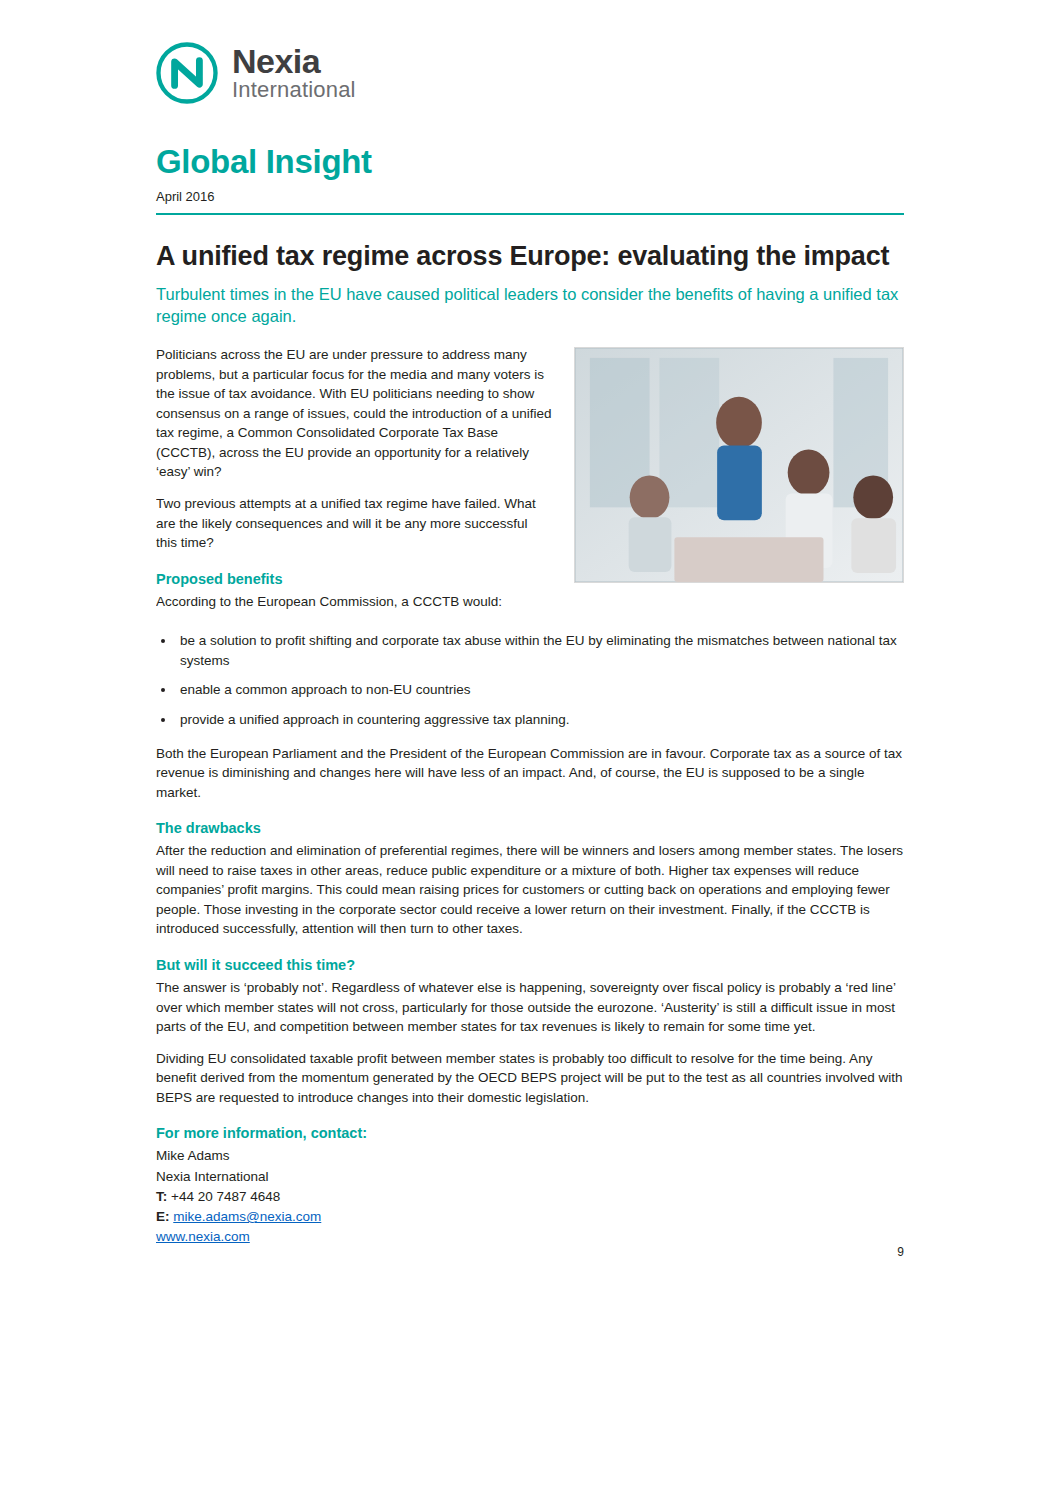Nexia International
Global Insight
April 2016
A unified tax regime across Europe: evaluating the impact
Turbulent times in the EU have caused political leaders to consider the benefits of having a unified tax regime once again.
Politicians across the EU are under pressure to address many problems, but a particular focus for the media and many voters is the issue of tax avoidance. With EU politicians needing to show consensus on a range of issues, could the introduction of a unified tax regime, a Common Consolidated Corporate Tax Base (CCCTB), across the EU provide an opportunity for a relatively ‘easy’ win?
Two previous attempts at a unified tax regime have failed. What are the likely consequences and will it be any more successful this time?
Proposed benefits
According to the European Commission, a CCCTB would:
be a solution to profit shifting and corporate tax abuse within the EU by eliminating the mismatches between national tax systems
enable a common approach to non-EU countries
provide a unified approach in countering aggressive tax planning.
Both the European Parliament and the President of the European Commission are in favour. Corporate tax as a source of tax revenue is diminishing and changes here will have less of an impact. And, of course, the EU is supposed to be a single market.
The drawbacks
After the reduction and elimination of preferential regimes, there will be winners and losers among member states. The losers will need to raise taxes in other areas, reduce public expenditure or a mixture of both. Higher tax expenses will reduce companies’ profit margins. This could mean raising prices for customers or cutting back on operations and employing fewer people. Those investing in the corporate sector could receive a lower return on their investment. Finally, if the CCCTB is introduced successfully, attention will then turn to other taxes.
But will it succeed this time?
The answer is ‘probably not’. Regardless of whatever else is happening, sovereignty over fiscal policy is probably a ‘red line’ over which member states will not cross, particularly for those outside the eurozone. ‘Austerity’ is still a difficult issue in most parts of the EU, and competition between member states for tax revenues is likely to remain for some time yet.
Dividing EU consolidated taxable profit between member states is probably too difficult to resolve for the time being. Any benefit derived from the momentum generated by the OECD BEPS project will be put to the test as all countries involved with BEPS are requested to introduce changes into their domestic legislation.
For more information, contact:
Mike Adams
Nexia International
T: +44 20 7487 4648
E: mike.adams@nexia.com
www.nexia.com
9